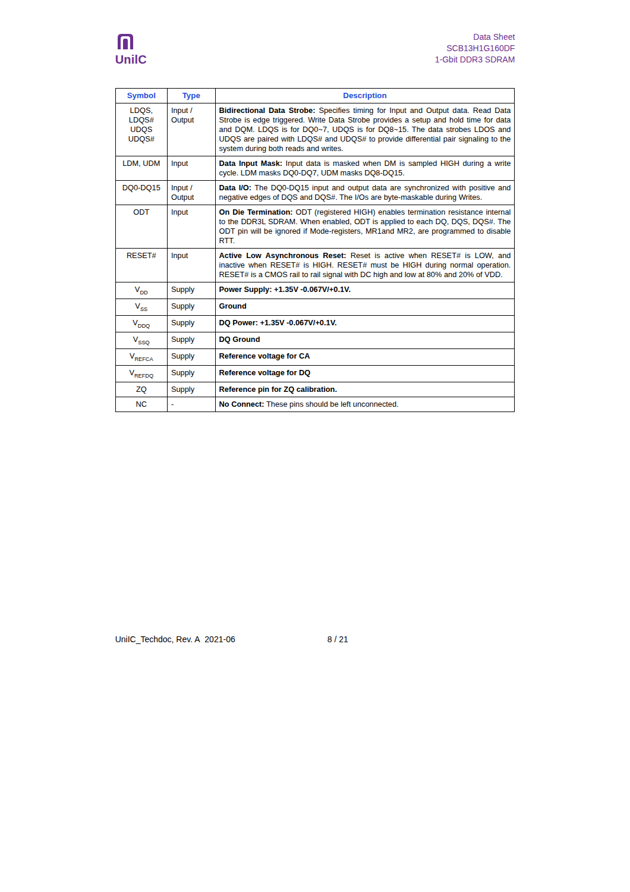Uni lC
Data Sheet
SCB13H1G160DF
1-Gbit DDR3 SDRAM
| Symbol | Type | Description |
| --- | --- | --- |
| LDQS, LDQS# UDQS UDQS# | Input / Output | Bidirectional Data Strobe: Specifies timing for Input and Output data. Read Data Strobe is edge triggered. Write Data Strobe provides a setup and hold time for data and DQM. LDQS is for DQ0~7, UDQS is for DQ8~15. The data strobes LDOS and UDQS are paired with LDQS# and UDQS# to provide differential pair signaling to the system during both reads and writes. |
| LDM, UDM | Input | Data Input Mask: Input data is masked when DM is sampled HIGH during a write cycle. LDM masks DQ0-DQ7, UDM masks DQ8-DQ15. |
| DQ0-DQ15 | Input / Output | Data I/O: The DQ0-DQ15 input and output data are synchronized with positive and negative edges of DQS and DQS#. The I/Os are byte-maskable during Writes. |
| ODT | Input | On Die Termination: ODT (registered HIGH) enables termination resistance internal to the DDR3L SDRAM. When enabled, ODT is applied to each DQ, DQS, DQS#. The ODT pin will be ignored if Mode-registers, MR1and MR2, are programmed to disable RTT. |
| RESET# | Input | Active Low Asynchronous Reset: Reset is active when RESET# is LOW, and inactive when RESET# is HIGH. RESET# must be HIGH during normal operation. RESET# is a CMOS rail to rail signal with DC high and low at 80% and 20% of VDD. |
| V DD | Supply | Power Supply: +1.35V -0.067V/+0.1V. |
| V SS | Supply | Ground |
| V DDQ | Supply | DQ Power: +1.35V -0.067V/+0.1V. |
| V SSQ | Supply | DQ Ground |
| V REFCA | Supply | Reference voltage for CA |
| V REFDQ | Supply | Reference voltage for DQ |
| ZQ | Supply | Reference pin for ZQ calibration. |
| NC | - | No Connect: These pins should be left unconnected. |
UniIC_Techdoc, Rev. A 2021-06 8 / 21